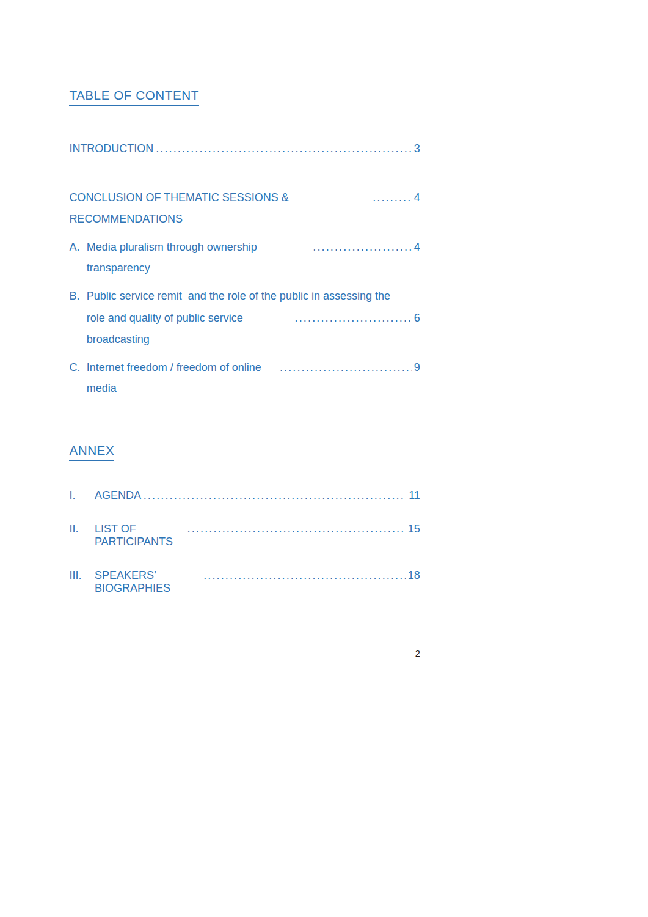TABLE OF CONTENT
INTRODUCTION ................................................................................... 3
CONCLUSION OF THEMATIC SESSIONS & RECOMMENDATIONS .......... 4
A. Media pluralism through ownership transparency ........................ 4
B. Public service remit and the role of the public in assessing the role and quality of public service broadcasting ............................. 6
C. Internet freedom / freedom of online media ................................. 9
ANNEX
I. AGENDA ..................................................................................... 11
II. LIST OF PARTICIPANTS .................................................................... 15
III. SPEAKERS’ BIOGRAPHIES ............................................................. 18
2